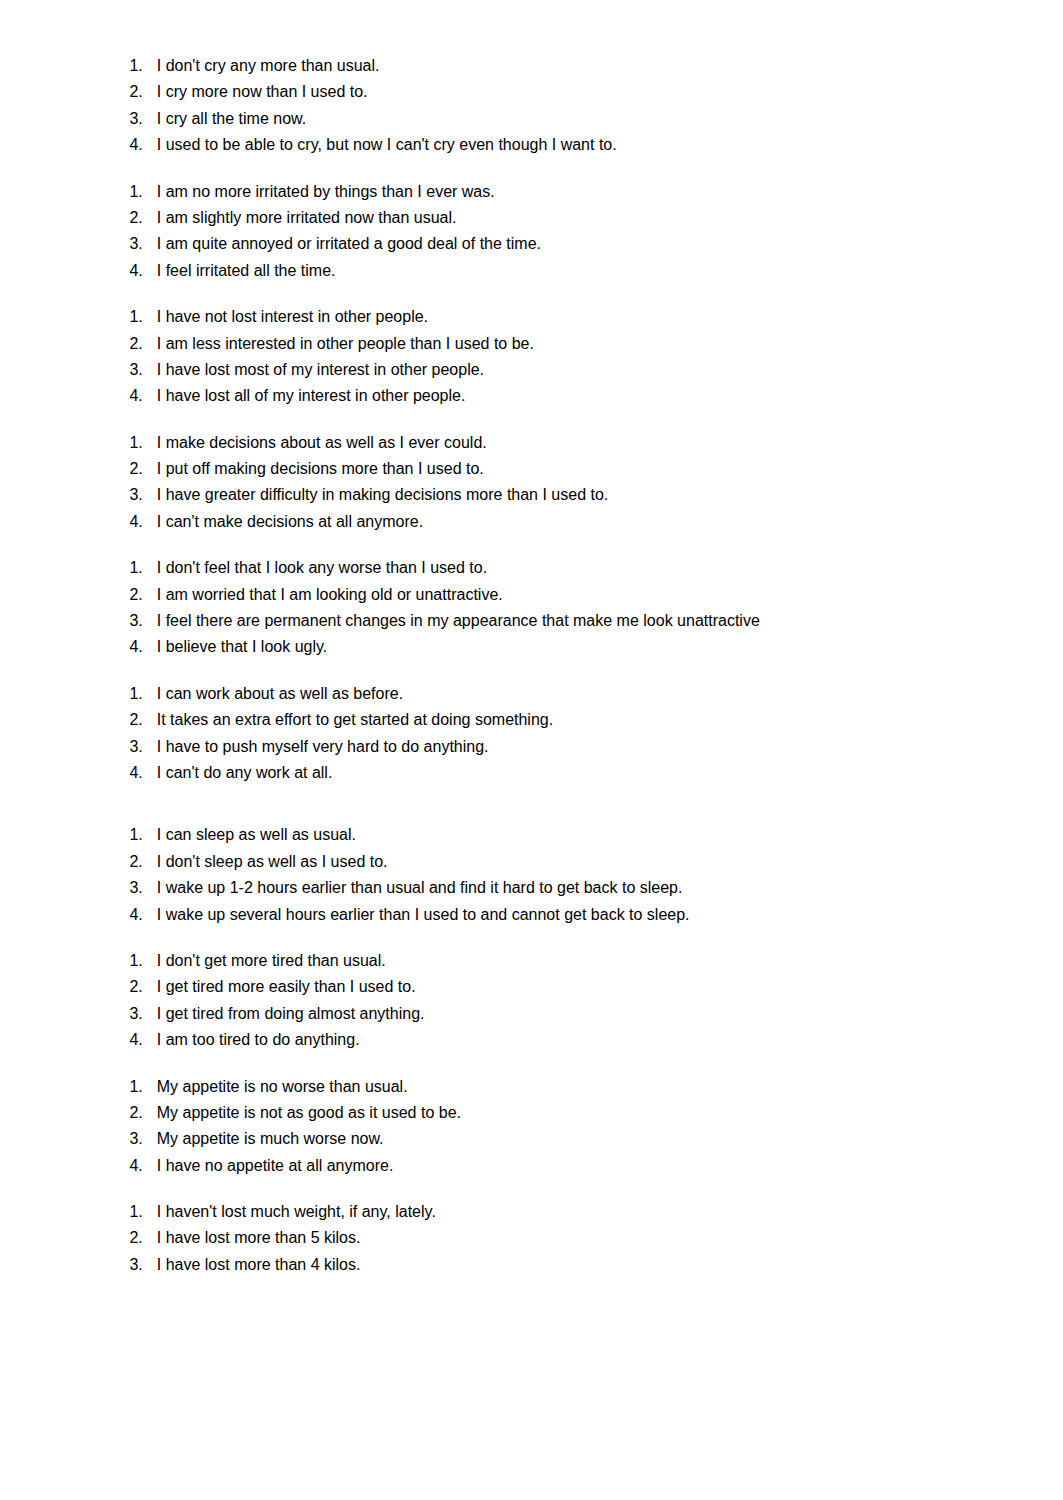I don't cry any more than usual.
I cry more now than I used to.
I cry all the time now.
I used to be able to cry, but now I can't cry even though I want to.
I am no more irritated by things than I ever was.
I am slightly more irritated now than usual.
I am quite annoyed or irritated a good deal of the time.
I feel irritated all the time.
I have not lost interest in other people.
I am less interested in other people than I used to be.
I have lost most of my interest in other people.
I have lost all of my interest in other people.
I make decisions about as well as I ever could.
I put off making decisions more than I used to.
I have greater difficulty in making decisions more than I used to.
I can't make decisions at all anymore.
I don't feel that I look any worse than I used to.
I am worried that I am looking old or unattractive.
I feel there are permanent changes in my appearance that make me look unattractive
I believe that I look ugly.
I can work about as well as before.
It takes an extra effort to get started at doing something.
I have to push myself very hard to do anything.
I can't do any work at all.
I can sleep as well as usual.
I don't sleep as well as I used to.
I wake up 1-2 hours earlier than usual and find it hard to get back to sleep.
I wake up several hours earlier than I used to and cannot get back to sleep.
I don't get more tired than usual.
I get tired more easily than I used to.
I get tired from doing almost anything.
I am too tired to do anything.
My appetite is no worse than usual.
My appetite is not as good as it used to be.
My appetite is much worse now.
I have no appetite at all anymore.
I haven't lost much weight, if any, lately.
I have lost more than 5 kilos.
I have lost more than 4 kilos.